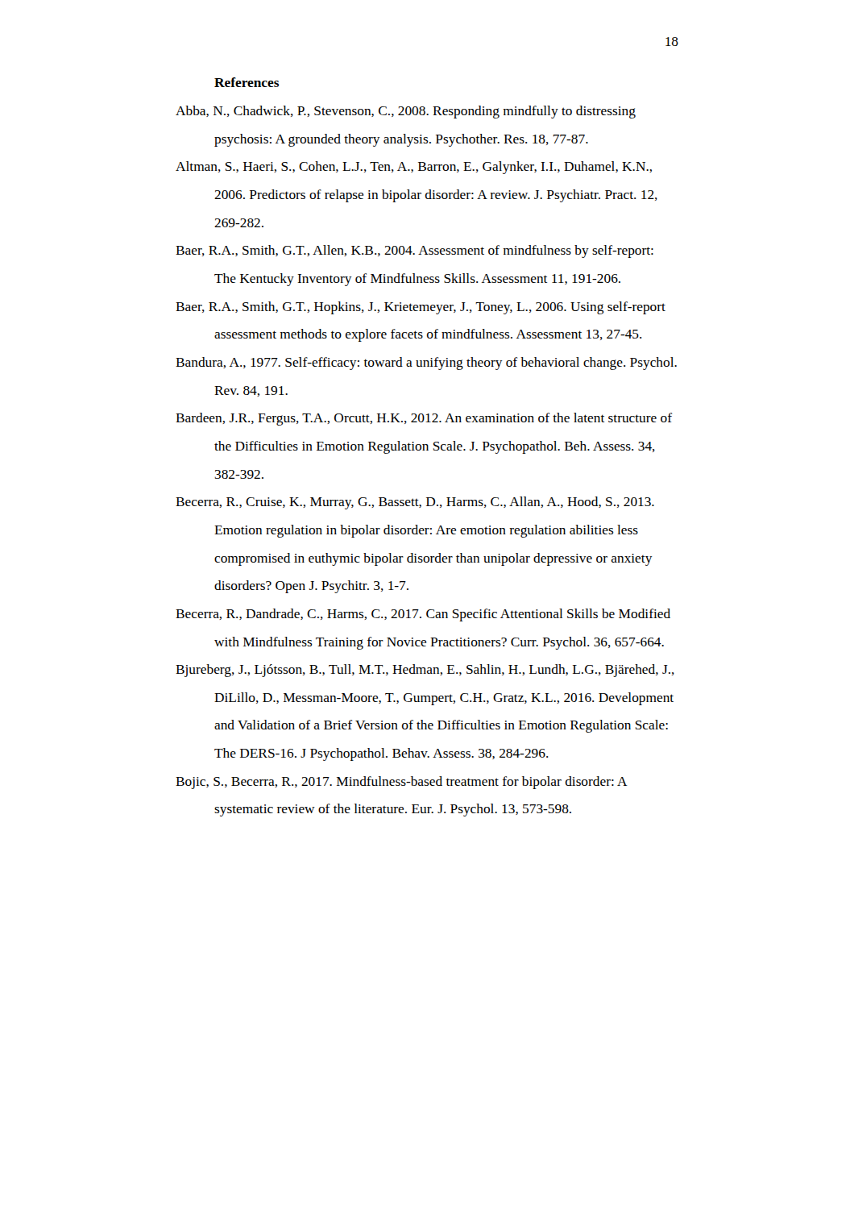18
References
Abba, N., Chadwick, P., Stevenson, C., 2008. Responding mindfully to distressing psychosis: A grounded theory analysis. Psychother. Res. 18, 77-87.
Altman, S., Haeri, S., Cohen, L.J., Ten, A., Barron, E., Galynker, I.I., Duhamel, K.N., 2006. Predictors of relapse in bipolar disorder: A review. J. Psychiatr. Pract. 12, 269-282.
Baer, R.A., Smith, G.T., Allen, K.B., 2004. Assessment of mindfulness by self-report: The Kentucky Inventory of Mindfulness Skills. Assessment 11, 191-206.
Baer, R.A., Smith, G.T., Hopkins, J., Krietemeyer, J., Toney, L., 2006. Using self-report assessment methods to explore facets of mindfulness. Assessment 13, 27-45.
Bandura, A., 1977. Self-efficacy: toward a unifying theory of behavioral change. Psychol. Rev. 84, 191.
Bardeen, J.R., Fergus, T.A., Orcutt, H.K., 2012. An examination of the latent structure of the Difficulties in Emotion Regulation Scale. J. Psychopathol. Beh. Assess. 34, 382-392.
Becerra, R., Cruise, K., Murray, G., Bassett, D., Harms, C., Allan, A., Hood, S., 2013. Emotion regulation in bipolar disorder: Are emotion regulation abilities less compromised in euthymic bipolar disorder than unipolar depressive or anxiety disorders? Open J. Psychitr. 3, 1-7.
Becerra, R., Dandrade, C., Harms, C., 2017. Can Specific Attentional Skills be Modified with Mindfulness Training for Novice Practitioners? Curr. Psychol. 36, 657-664.
Bjureberg, J., Ljótsson, B., Tull, M.T., Hedman, E., Sahlin, H., Lundh, L.G., Bjärehed, J., DiLillo, D., Messman-Moore, T., Gumpert, C.H., Gratz, K.L., 2016. Development and Validation of a Brief Version of the Difficulties in Emotion Regulation Scale: The DERS-16. J Psychopathol. Behav. Assess. 38, 284-296.
Bojic, S., Becerra, R., 2017. Mindfulness-based treatment for bipolar disorder: A systematic review of the literature. Eur. J. Psychol. 13, 573-598.